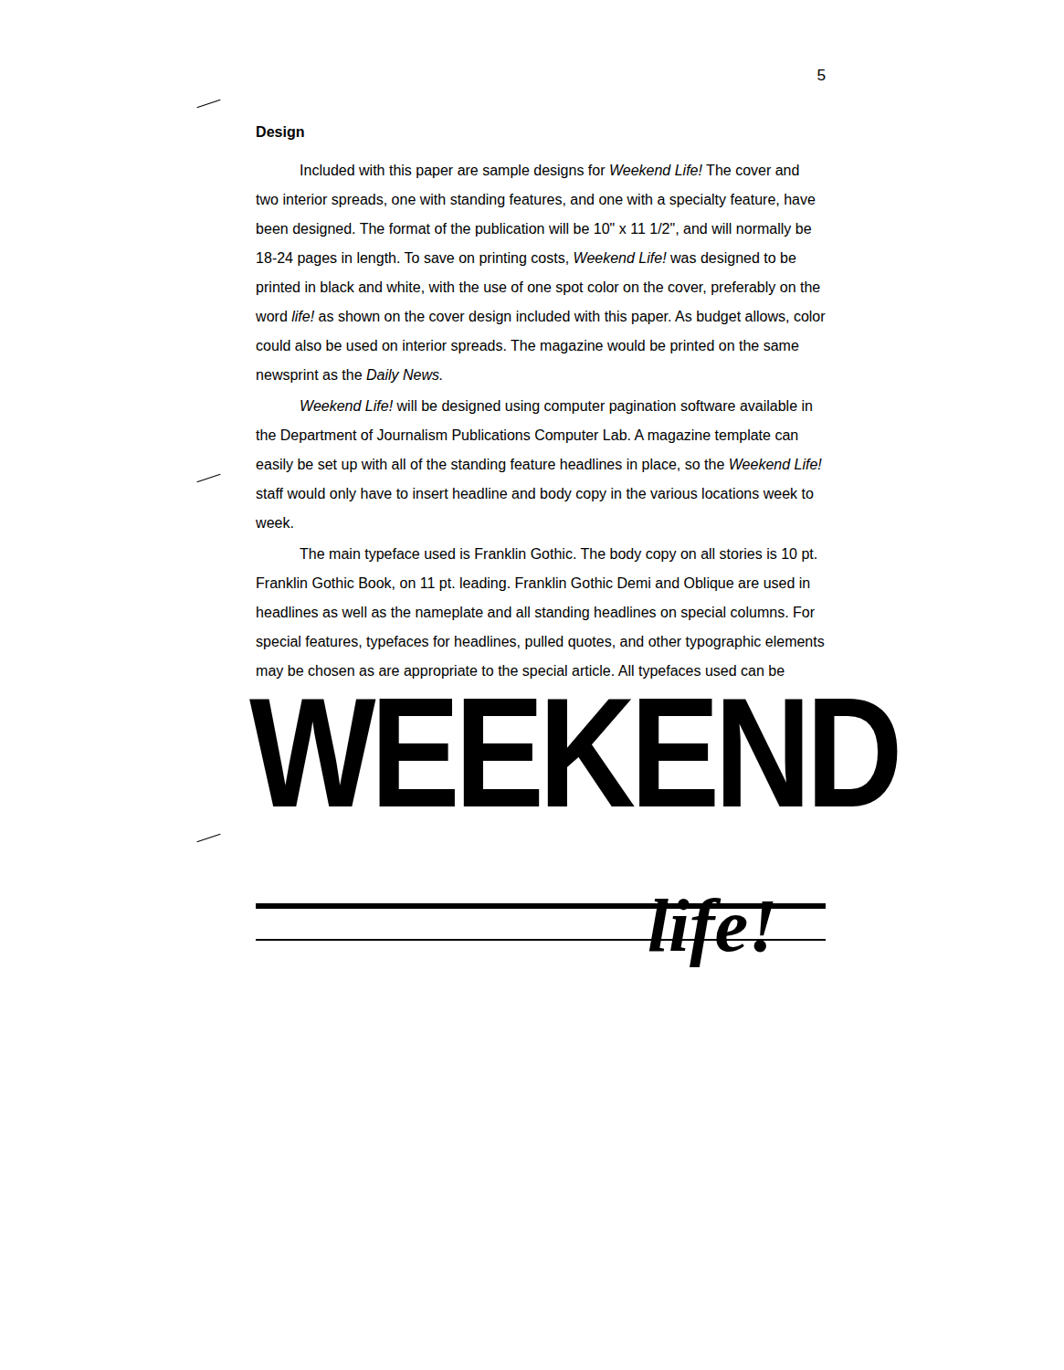5
Design
Included with this paper are sample designs for Weekend Life! The cover and two interior spreads, one with standing features, and one with a specialty feature, have been designed. The format of the publication will be 10" x 11 1/2", and will normally be 18-24 pages in length. To save on printing costs, Weekend Life! was designed to be printed in black and white, with the use of one spot color on the cover, preferably on the word life! as shown on the cover design included with this paper. As budget allows, color could also be used on interior spreads. The magazine would be printed on the same newsprint as the Daily News.
Weekend Life! will be designed using computer pagination software available in the Department of Journalism Publications Computer Lab. A magazine template can easily be set up with all of the standing feature headlines in place, so the Weekend Life! staff would only have to insert headline and body copy in the various locations week to week.
The main typeface used is Franklin Gothic. The body copy on all stories is 10 pt. Franklin Gothic Book, on 11 pt. leading. Franklin Gothic Demi and Oblique are used in headlines as well as the nameplate and all standing headlines on special columns. For special features, typefaces for headlines, pulled quotes, and other typographic elements may be chosen as are appropriate to the special article. All typefaces used can be
WEEKEND life!